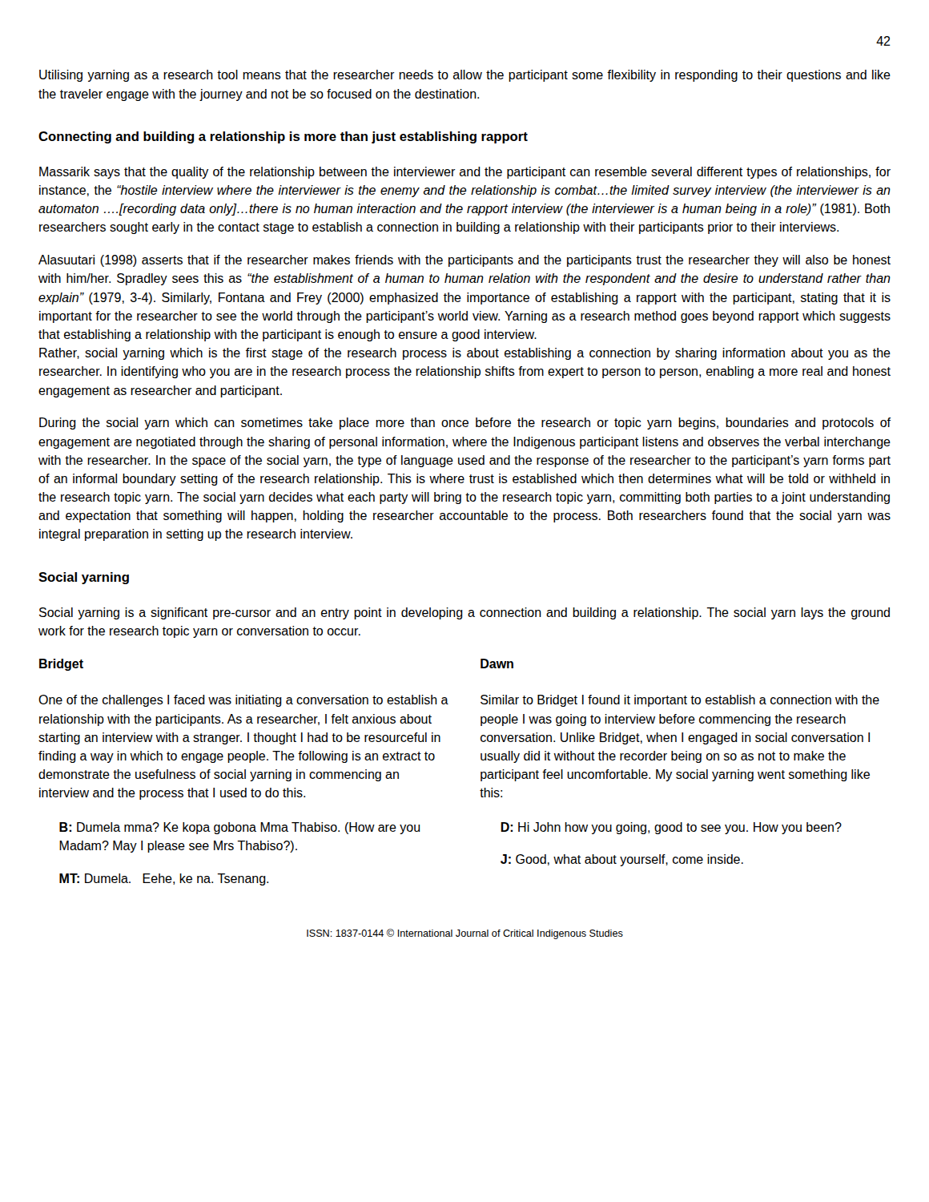42
Utilising yarning as a research tool means that the researcher needs to allow the participant some flexibility in responding to their questions and like the traveler engage with the journey and not be so focused on the destination.
Connecting and building a relationship is more than just establishing rapport
Massarik says that the quality of the relationship between the interviewer and the participant can resemble several different types of relationships, for instance, the “hostile interview where the interviewer is the enemy and the relationship is combat…the limited survey interview (the interviewer is an automaton ….[recording data only]…there is no human interaction and the rapport interview (the interviewer is a human being in a role)” (1981). Both researchers sought early in the contact stage to establish a connection in building a relationship with their participants prior to their interviews.
Alasuutari (1998) asserts that if the researcher makes friends with the participants and the participants trust the researcher they will also be honest with him/her. Spradley sees this as “the establishment of a human to human relation with the respondent and the desire to understand rather than explain” (1979, 3-4). Similarly, Fontana and Frey (2000) emphasized the importance of establishing a rapport with the participant, stating that it is important for the researcher to see the world through the participant’s world view. Yarning as a research method goes beyond rapport which suggests that establishing a relationship with the participant is enough to ensure a good interview.
Rather, social yarning which is the first stage of the research process is about establishing a connection by sharing information about you as the researcher. In identifying who you are in the research process the relationship shifts from expert to person to person, enabling a more real and honest engagement as researcher and participant.
During the social yarn which can sometimes take place more than once before the research or topic yarn begins, boundaries and protocols of engagement are negotiated through the sharing of personal information, where the Indigenous participant listens and observes the verbal interchange with the researcher. In the space of the social yarn, the type of language used and the response of the researcher to the participant’s yarn forms part of an informal boundary setting of the research relationship. This is where trust is established which then determines what will be told or withheld in the research topic yarn. The social yarn decides what each party will bring to the research topic yarn, committing both parties to a joint understanding and expectation that something will happen, holding the researcher accountable to the process. Both researchers found that the social yarn was integral preparation in setting up the research interview.
Social yarning
Social yarning is a significant pre-cursor and an entry point in developing a connection and building a relationship. The social yarn lays the ground work for the research topic yarn or conversation to occur.
| Bridget One of the challenges I faced was initiating a conversation to establish a relationship with the participants. As a researcher, I felt anxious about starting an interview with a stranger. I thought I had to be resourceful in finding a way in which to engage people. The following is an extract to demonstrate the usefulness of social yarning in commencing an interview and the process that I used to do this. B: Dumela mma? Ke kopa gobona Mma Thabiso. (How are you Madam? May I please see Mrs Thabiso?). MT: Dumela. Eehe, ke na. Tsenang. | Dawn Similar to Bridget I found it important to establish a connection with the people I was going to interview before commencing the research conversation. Unlike Bridget, when I engaged in social conversation I usually did it without the recorder being on so as not to make the participant feel uncomfortable. My social yarning went something like this: D: Hi John how you going, good to see you. How you been? J: Good, what about yourself, come inside. |
ISSN: 1837-0144 © International Journal of Critical Indigenous Studies